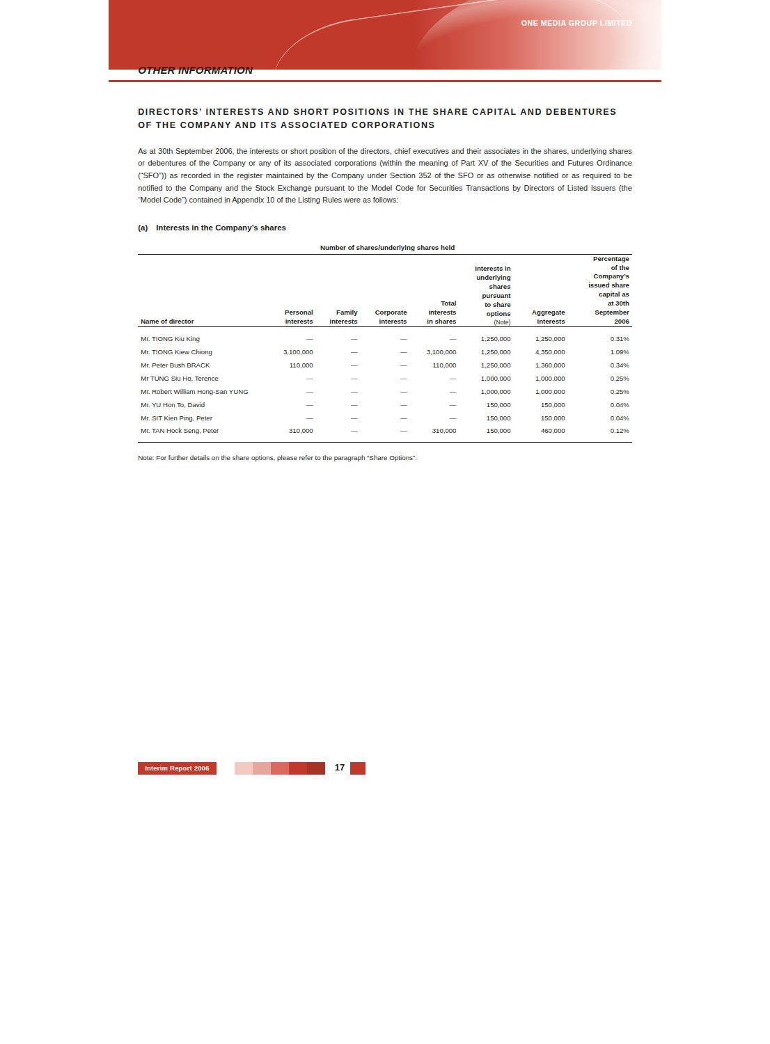ONE MEDIA GROUP LIMITED
OTHER INFORMATION
DIRECTORS’ INTERESTS AND SHORT POSITIONS IN THE SHARE CAPITAL AND DEBENTURES OF THE COMPANY AND ITS ASSOCIATED CORPORATIONS
As at 30th September 2006, the interests or short position of the directors, chief executives and their associates in the shares, underlying shares or debentures of the Company or any of its associated corporations (within the meaning of Part XV of the Securities and Futures Ordinance (“SFO”)) as recorded in the register maintained by the Company under Section 352 of the SFO or as otherwise notified or as required to be notified to the Company and the Stock Exchange pursuant to the Model Code for Securities Transactions by Directors of Listed Issuers (the “Model Code”) contained in Appendix 10 of the Listing Rules were as follows:
(a) Interests in the Company’s shares
| | Number of shares/underlying shares held | | |
| --- | --- | --- | --- |
| Name of director | Personal interests | Family interests | Corporate interests | Total interests in shares | Interests in underlying shares pursuant to share options (Note) | Aggregate interests | Percentage of the Company’s issued share capital as at 30th September 2006 |
| Mr. TIONG Kiu King | — | — | — | — | 1,250,000 | 1,250,000 | 0.31% |
| Mr. TIONG Kiew Chiong | 3,100,000 | — | — | 3,100,000 | 1,250,000 | 4,350,000 | 1.09% |
| Mr. Peter Bush BRACK | 110,000 | — | — | 110,000 | 1,250,000 | 1,360,000 | 0.34% |
| Mr TUNG Siu Ho, Terence | — | — | — | — | 1,000,000 | 1,000,000 | 0.25% |
| Mr. Robert William Hong-San YUNG | — | — | — | — | 1,000,000 | 1,000,000 | 0.25% |
| Mr. YU Hon To, David | — | — | — | — | 150,000 | 150,000 | 0.04% |
| Mr. SIT Kien Ping, Peter | — | — | — | — | 150,000 | 150,000 | 0.04% |
| Mr. TAN Hock Seng, Peter | 310,000 | — | — | 310,000 | 150,000 | 460,000 | 0.12% |
Note: For further details on the share options, please refer to the paragraph “Share Options”.
Interim Report 2006
17